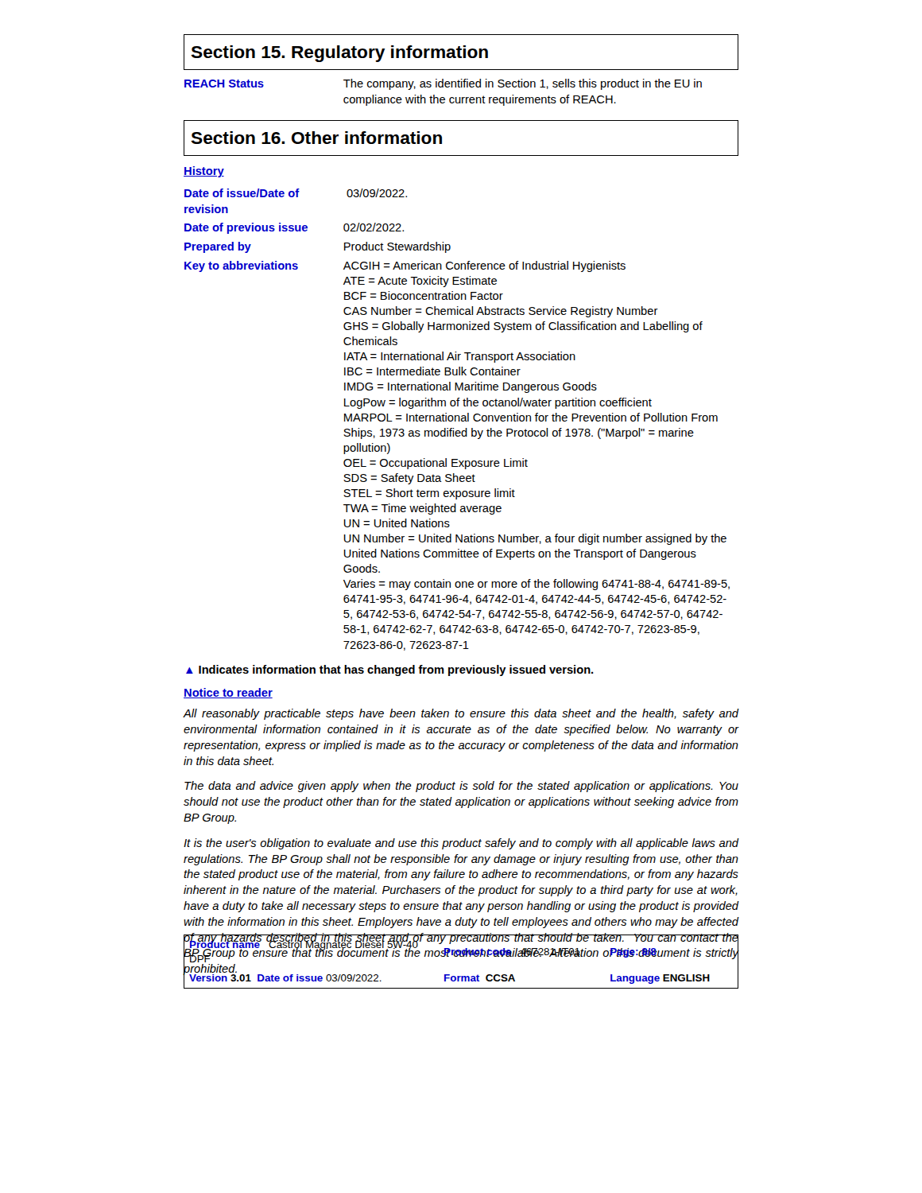Section 15. Regulatory information
| REACH Status | The company, as identified in Section 1, sells this product in the EU in compliance with the current requirements of REACH. |
Section 16. Other information
History
| Date of issue/Date of revision | 03/09/2022. |
| Date of previous issue | 02/02/2022. |
| Prepared by | Product Stewardship |
| Key to abbreviations | ACGIH = American Conference of Industrial Hygienists ATE = Acute Toxicity Estimate BCF = Bioconcentration Factor CAS Number = Chemical Abstracts Service Registry Number GHS = Globally Harmonized System of Classification and Labelling of Chemicals IATA = International Air Transport Association IBC = Intermediate Bulk Container IMDG = International Maritime Dangerous Goods LogPow = logarithm of the octanol/water partition coefficient MARPOL = International Convention for the Prevention of Pollution From Ships, 1973 as modified by the Protocol of 1978. ("Marpol" = marine pollution) OEL = Occupational Exposure Limit SDS = Safety Data Sheet STEL = Short term exposure limit TWA = Time weighted average UN = United Nations UN Number = United Nations Number, a four digit number assigned by the United Nations Committee of Experts on the Transport of Dangerous Goods. Varies = may contain one or more of the following 64741-88-4, 64741-89-5, 64741-95-3, 64741-96-4, 64742-01-4, 64742-44-5, 64742-45-6, 64742-52-5, 64742-53-6, 64742-54-7, 64742-55-8, 64742-56-9, 64742-57-0, 64742-58-1, 64742-62-7, 64742-63-8, 64742-65-0, 64742-70-7, 72623-85-9, 72623-86-0, 72623-87-1 |
▲Indicates information that has changed from previously issued version.
Notice to reader
All reasonably practicable steps have been taken to ensure this data sheet and the health, safety and environmental information contained in it is accurate as of the date specified below. No warranty or representation, express or implied is made as to the accuracy or completeness of the data and information in this data sheet.
The data and advice given apply when the product is sold for the stated application or applications. You should not use the product other than for the stated application or applications without seeking advice from BP Group.
It is the user's obligation to evaluate and use this product safely and to comply with all applicable laws and regulations. The BP Group shall not be responsible for any damage or injury resulting from use, other than the stated product use of the material, from any failure to adhere to recommendations, or from any hazards inherent in the nature of the material. Purchasers of the product for supply to a third party for use at work, have a duty to take all necessary steps to ensure that any person handling or using the product is provided with the information in this sheet. Employers have a duty to tell employees and others who may be affected of any hazards described in this sheet and of any precautions that should be taken. You can contact the BP Group to ensure that this document is the most current available. Alteration of this document is strictly prohibited.
| Product name Castrol Magnatec Diesel 5W-40 DPF | Product code 467281-IT01 | Page: 8/8 |
| Version 3.01 Date of issue 03/09/2022. | Format CCSA | Language ENGLISH |